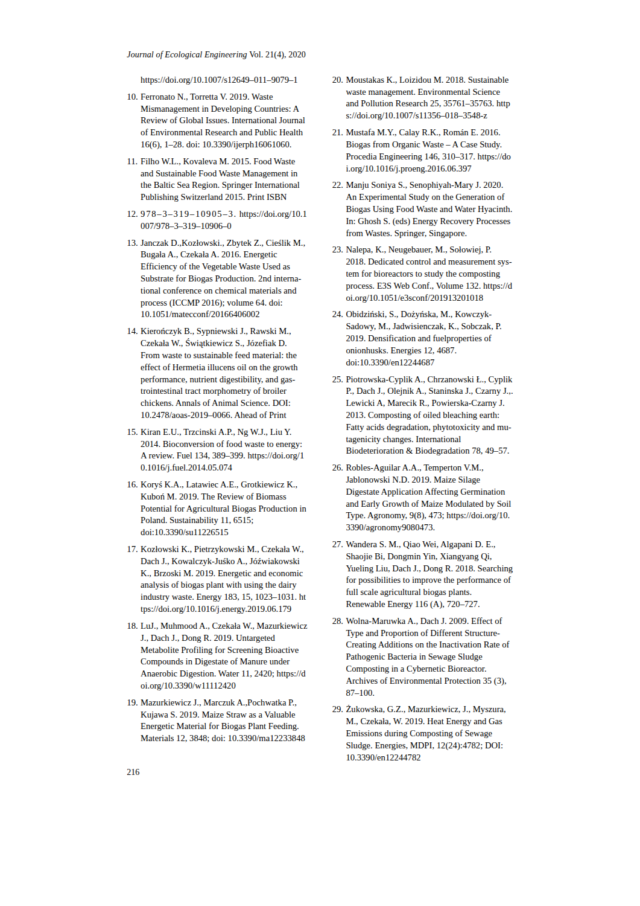Journal of Ecological Engineering Vol. 21(4), 2020
https://doi.org/10.1007/s12649–011–9079–1
10. Ferronato N., Torretta V. 2019. Waste Mismanagement in Developing Countries: A Review of Global Issues. International Journal of Environmental Research and Public Health 16(6), 1–28. doi: 10.3390/ijerph16061060.
11. Filho W.L., Kovaleva M. 2015. Food Waste and Sustainable Food Waste Management in the Baltic Sea Region. Springer International Publishing Switzerland 2015. Print ISBN
12. 978–3–319–10905–3. https://doi.org/10.1007/978–3–319–10906–0
13. Janczak D.,Kozłowski., Zbytek Z., Cieślik M., Bugała A., Czekała A. 2016. Energetic Efficiency of the Vegetable Waste Used as Substrate for Biogas Production. 2nd international conference on chemical materials and process (ICCMP 2016); volume 64. doi: 10.1051/matecconf/20166406002
14. Kierończyk B., Sypniewski J., Rawski M., Czekała W., Świątkiewicz S., Józefiak D. From waste to sustainable feed material: the effect of Hermetia illucens oil on the growth performance, nutrient digestibility, and gastrointestinal tract morphometry of broiler chickens. Annals of Animal Science. DOI: 10.2478/aoas-2019–0066. Ahead of Print
15. Kiran E.U., Trzcinski A.P., Ng W.J., Liu Y. 2014. Bioconversion of food waste to energy: A review. Fuel 134, 389–399. https://doi.org/10.1016/j.fuel.2014.05.074
16. Koryś K.A., Latawiec A.E., Grotkiewicz K., Kuboń M. 2019. The Review of Biomass Potential for Agricultural Biogas Production in Poland. Sustainability 11, 6515; doi:10.3390/su11226515
17. Kozłowski K., Pietrzykowski M., Czekała W., Dach J., Kowalczyk-Juśko A., Jóźwiakowski K., Brzoski M. 2019. Energetic and economic analysis of biogas plant with using the dairy industry waste. Energy 183, 15, 1023–1031. https://doi.org/10.1016/j.energy.2019.06.179
18. LuJ., Muhmood A., Czekała W., Mazurkiewicz J., Dach J., Dong R. 2019. Untargeted Metabolite Profiling for Screening Bioactive Compounds in Digestate of Manure under Anaerobic Digestion. Water 11, 2420; https://doi.org/10.3390/w11112420
19. Mazurkiewicz J., Marczuk A.,Pochwatka P., Kujawa S. 2019. Maize Straw as a Valuable Energetic Material for Biogas Plant Feeding. Materials 12, 3848; doi: 10.3390/ma12233848
20. Moustakas K., Loizidou M. 2018. Sustainable waste management. Environmental Science and Pollution Research 25, 35761–35763. https://doi.org/10.1007/s11356–018–3548-z
21. Mustafa M.Y., Calay R.K., Román E. 2016. Biogas from Organic Waste – A Case Study. Procedia Engineering 146, 310–317. https://doi.org/10.1016/j.proeng.2016.06.397
22. Manju Soniya S., Senophiyah-Mary J. 2020. An Experimental Study on the Generation of Biogas Using Food Waste and Water Hyacinth. In: Ghosh S. (eds) Energy Recovery Processes from Wastes. Springer, Singapore.
23. Nalepa, K., Neugebauer, M., Sołowiej, P. 2018. Dedicated control and measurement system for bioreactors to study the composting process. E3S Web Conf., Volume 132. https://doi.org/10.1051/e3sconf/201913201018
24. Obidziński, S., Dożyńska, M., Kowczyk-Sadowy, M., Jadwisienczak, K., Sobczak, P. 2019. Densification and fuelproperties of onionhusks. Energies 12, 4687. doi:10.3390/en12244687
25. Piotrowska-Cyplik A., Chrzanowski Ł., Cyplik P., Dach J., Olejnik A., Staninska J., Czarny J.,. Lewicki A, Marecik R., Powierska-Czarny J. 2013. Composting of oiled bleaching earth: Fatty acids degradation, phytotoxicity and mutagenicity changes. International Biodeterioration & Biodegradation 78, 49–57.
26. Robles-Aguilar A.A., Temperton V.M., Jablonowski N.D. 2019. Maize Silage Digestate Application Affecting Germination and Early Growth of Maize Modulated by Soil Type. Agronomy, 9(8), 473; https://doi.org/10.3390/agronomy9080473.
27. Wandera S. M., Qiao Wei, Algapani D. E., Shaojie Bi, Dongmin Yin, Xiangyang Qi, Yueling Liu, Dach J., Dong R. 2018. Searching for possibilities to improve the performance of full scale agricultural biogas plants. Renewable Energy 116 (A), 720–727.
28. Wolna-Maruwka A., Dach J. 2009. Effect of Type and Proportion of Different Structure-Creating Additions on the Inactivation Rate of Pathogenic Bacteria in Sewage Sludge Composting in a Cybernetic Bioreactor. Archives of Environmental Protection 35 (3), 87–100.
29. Żukowska, G.Z., Mazurkiewicz, J., Myszura, M., Czekała, W. 2019. Heat Energy and Gas Emissions during Composting of Sewage Sludge. Energies, MDPI, 12(24):4782; DOI: 10.3390/en12244782
216